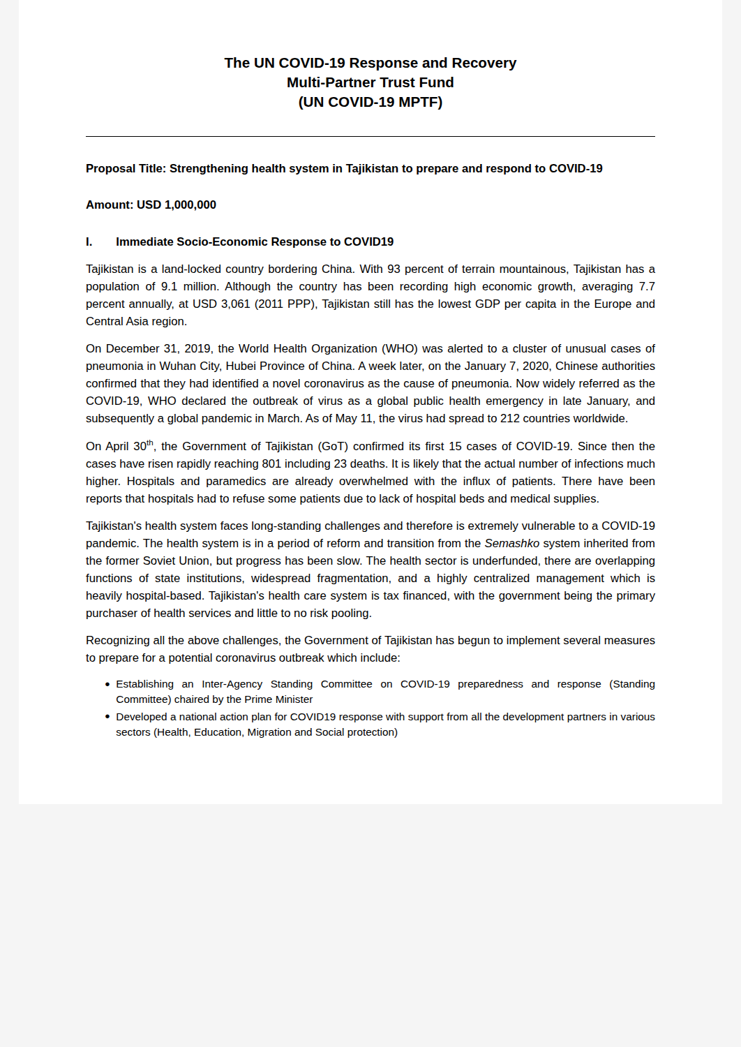The UN COVID-19 Response and Recovery
Multi-Partner Trust Fund
(UN COVID-19 MPTF)
Proposal Title: Strengthening health system in Tajikistan to prepare and respond to COVID-19
Amount: USD 1,000,000
I. Immediate Socio-Economic Response to COVID19
Tajikistan is a land-locked country bordering China. With 93 percent of terrain mountainous, Tajikistan has a population of 9.1 million. Although the country has been recording high economic growth, averaging 7.7 percent annually, at USD 3,061 (2011 PPP), Tajikistan still has the lowest GDP per capita in the Europe and Central Asia region.
On December 31, 2019, the World Health Organization (WHO) was alerted to a cluster of unusual cases of pneumonia in Wuhan City, Hubei Province of China. A week later, on the January 7, 2020, Chinese authorities confirmed that they had identified a novel coronavirus as the cause of pneumonia. Now widely referred as the COVID-19, WHO declared the outbreak of virus as a global public health emergency in late January, and subsequently a global pandemic in March. As of May 11, the virus had spread to 212 countries worldwide.
On April 30th, the Government of Tajikistan (GoT) confirmed its first 15 cases of COVID-19. Since then the cases have risen rapidly reaching 801 including 23 deaths. It is likely that the actual number of infections much higher. Hospitals and paramedics are already overwhelmed with the influx of patients. There have been reports that hospitals had to refuse some patients due to lack of hospital beds and medical supplies.
Tajikistan's health system faces long-standing challenges and therefore is extremely vulnerable to a COVID-19 pandemic. The health system is in a period of reform and transition from the Semashko system inherited from the former Soviet Union, but progress has been slow. The health sector is underfunded, there are overlapping functions of state institutions, widespread fragmentation, and a highly centralized management which is heavily hospital-based. Tajikistan's health care system is tax financed, with the government being the primary purchaser of health services and little to no risk pooling.
Recognizing all the above challenges, the Government of Tajikistan has begun to implement several measures to prepare for a potential coronavirus outbreak which include:
Establishing an Inter-Agency Standing Committee on COVID-19 preparedness and response (Standing Committee) chaired by the Prime Minister
Developed a national action plan for COVID19 response with support from all the development partners in various sectors (Health, Education, Migration and Social protection)